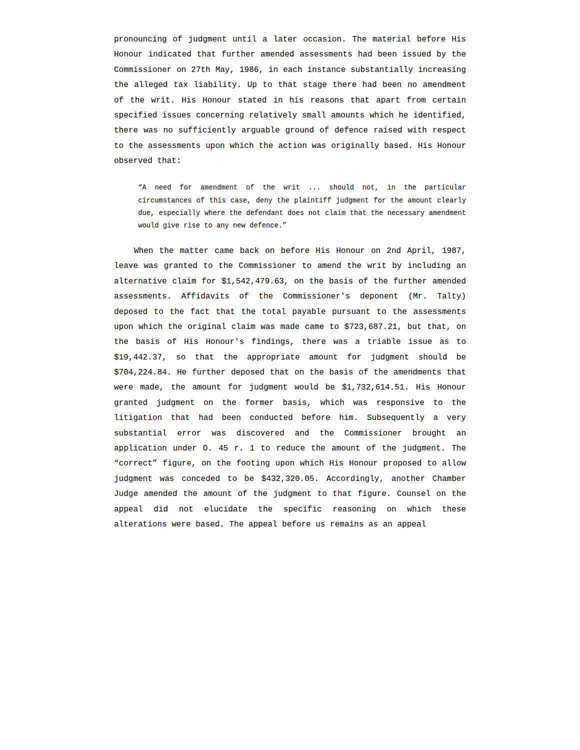pronouncing of judgment until a later occasion. The material before His Honour indicated that further amended assessments had been issued by the Commissioner on 27th May, 1986, in each instance substantially increasing the alleged tax liability. Up to that stage there had been no amendment of the writ. His Honour stated in his reasons that apart from certain specified issues concerning relatively small amounts which he identified, there was no sufficiently arguable ground of defence raised with respect to the assessments upon which the action was originally based. His Honour observed that:
“A need for amendment of the writ ... should not, in the particular circumstances of this case, deny the plaintiff judgment for the amount clearly due, especially where the defendant does not claim that the necessary amendment would give rise to any new defence.”
When the matter came back on before His Honour on 2nd April, 1987, leave was granted to the Commissioner to amend the writ by including an alternative claim for $1,542,479.63, on the basis of the further amended assessments. Affidavits of the Commissioner's deponent (Mr. Talty) deposed to the fact that the total payable pursuant to the assessments upon which the original claim was made came to $723,687.21, but that, on the basis of His Honour's findings, there was a triable issue as to $19,442.37, so that the appropriate amount for judgment should be $704,224.84. He further deposed that on the basis of the amendments that were made, the amount for judgment would be $1,732,614.51. His Honour granted judgment on the former basis, which was responsive to the litigation that had been conducted before him. Subsequently a very substantial error was discovered and the Commissioner brought an application under O. 45 r. 1 to reduce the amount of the judgment. The “correct” figure, on the footing upon which His Honour proposed to allow judgment was conceded to be $432,320.05. Accordingly, another Chamber Judge amended the amount of the judgment to that figure. Counsel on the appeal did not elucidate the specific reasoning on which these alterations were based. The appeal before us remains as an appeal